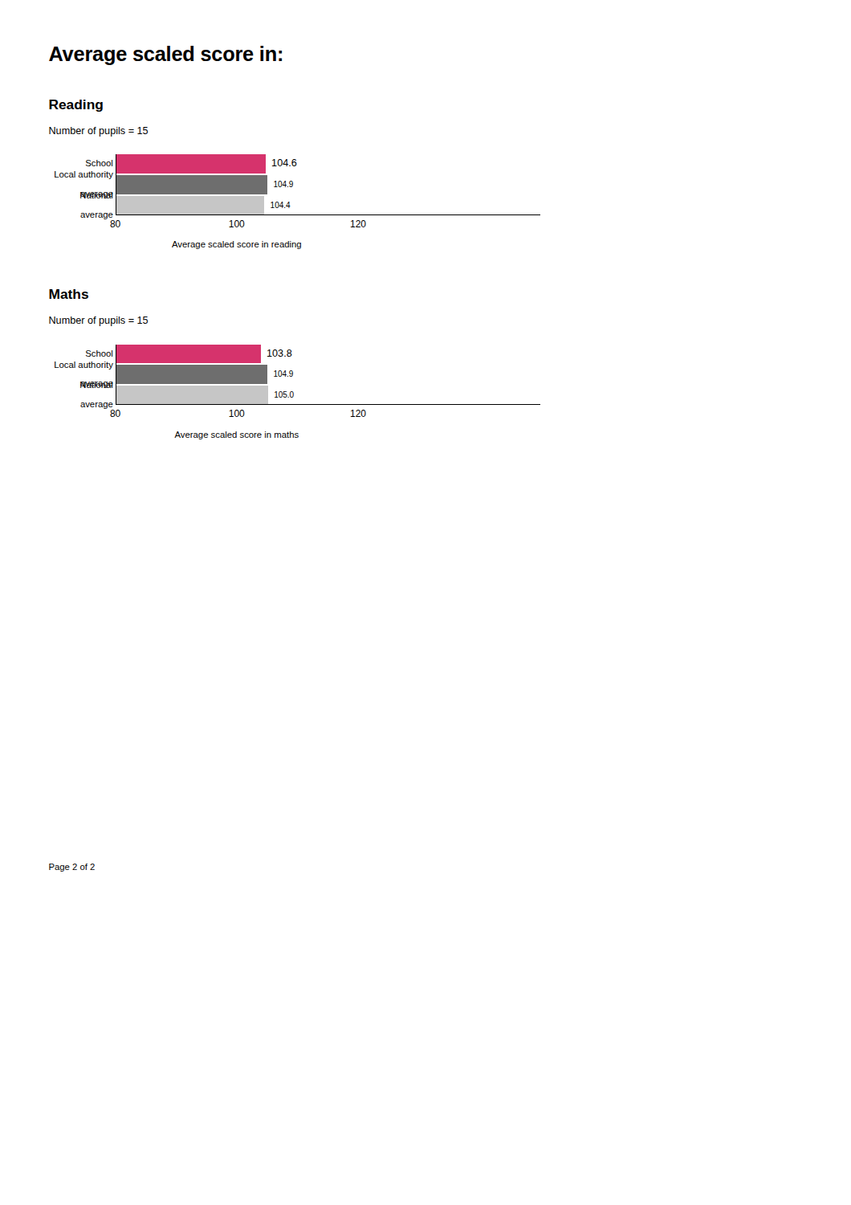Average scaled score in:
Reading
Number of pupils = 15
School
104.6
Local authority average
104.9
National average
104.4
80 100 120
Average scaled score in reading
Maths
Number of pupils = 15
School
103.8
Local authority average
104.9
National average
105.0
80 100 120
Average scaled score in maths
Page 2 of 2